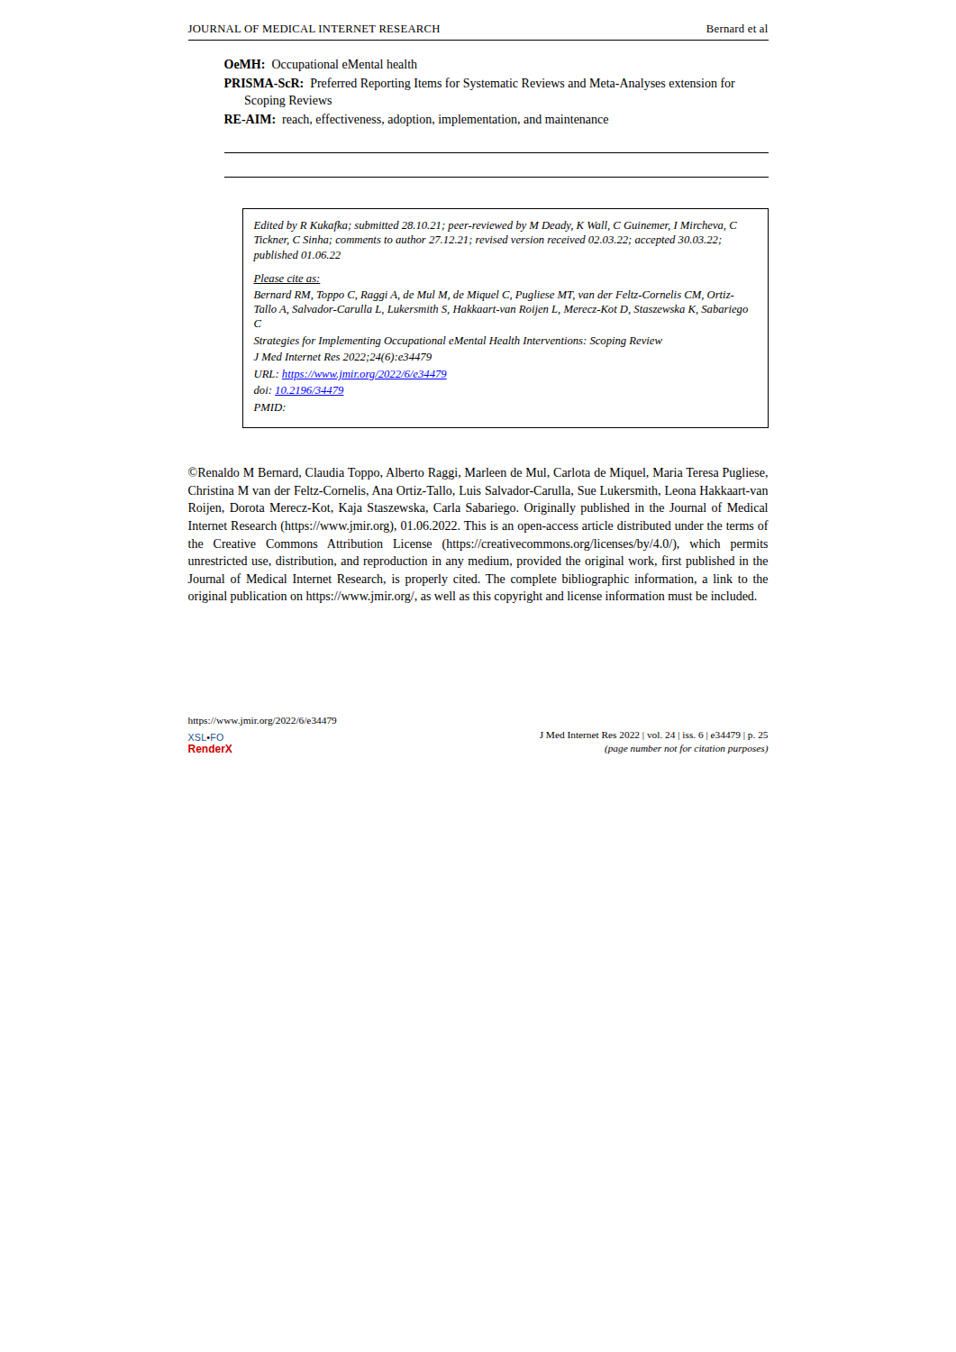Journal of Medical Internet Research Bernard et al
OeMH: Occupational eMental health
PRISMA-ScR: Preferred Reporting Items for Systematic Reviews and Meta-Analyses extension for Scoping Reviews
RE-AIM: reach, effectiveness, adoption, implementation, and maintenance
Edited by R Kukafka; submitted 28.10.21; peer-reviewed by M Deady, K Wall, C Guinemer, I Mircheva, C Tickner, C Sinha; comments to author 27.12.21; revised version received 02.03.22; accepted 30.03.22; published 01.06.22
Please cite as:
Bernard RM, Toppo C, Raggi A, de Mul M, de Miquel C, Pugliese MT, van der Feltz-Cornelis CM, Ortiz-Tallo A, Salvador-Carulla L, Lukersmith S, Hakkaart-van Roijen L, Merecz-Kot D, Staszewska K, Sabariego C
Strategies for Implementing Occupational eMental Health Interventions: Scoping Review
J Med Internet Res 2022;24(6):e34479
URL: https://www.jmir.org/2022/6/e34479
doi: 10.2196/34479
PMID:
©Renaldo M Bernard, Claudia Toppo, Alberto Raggi, Marleen de Mul, Carlota de Miquel, Maria Teresa Pugliese, Christina M van der Feltz-Cornelis, Ana Ortiz-Tallo, Luis Salvador-Carulla, Sue Lukersmith, Leona Hakkaart-van Roijen, Dorota Merecz-Kot, Kaja Staszewska, Carla Sabariego. Originally published in the Journal of Medical Internet Research (https://www.jmir.org), 01.06.2022. This is an open-access article distributed under the terms of the Creative Commons Attribution License (https://creativecommons.org/licenses/by/4.0/), which permits unrestricted use, distribution, and reproduction in any medium, provided the original work, first published in the Journal of Medical Internet Research, is properly cited. The complete bibliographic information, a link to the original publication on https://www.jmir.org/, as well as this copyright and license information must be included.
https://www.jmir.org/2022/6/e34479
XSL•FO
Render X
J Med Internet Res 2022 | vol. 24 | iss. 6 | e34479 | p. 25
(page number not for citation purposes)